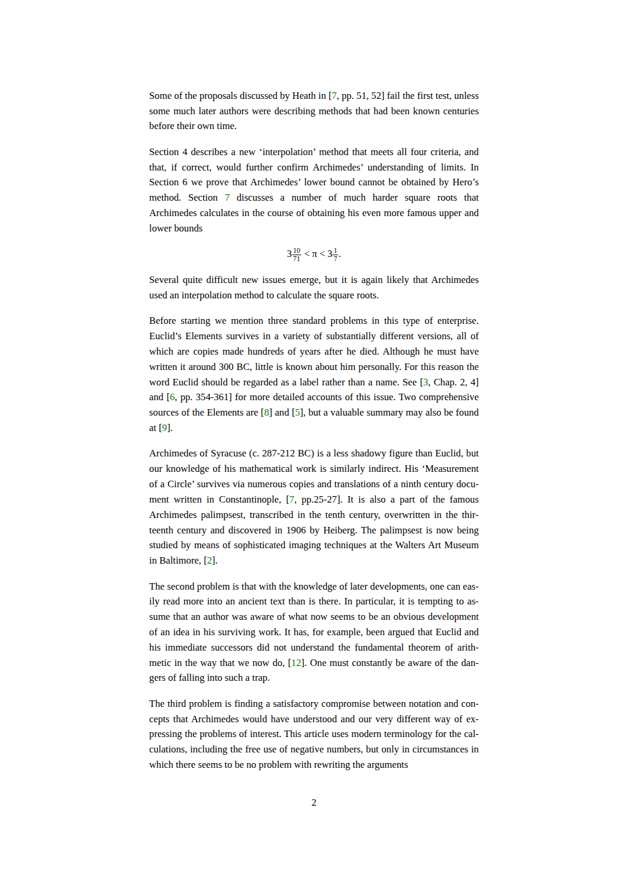Some of the proposals discussed by Heath in [7, pp. 51, 52] fail the first test, unless some much later authors were describing methods that had been known centuries before their own time.
Section 4 describes a new ‘interpolation’ method that meets all four criteria, and that, if correct, would further confirm Archimedes’ understanding of limits. In Section 6 we prove that Archimedes’ lower bound cannot be obtained by Hero’s method. Section 7 discusses a number of much harder square roots that Archimedes calculates in the course of obtaining his even more famous upper and lower bounds
31071 < π < 317.
Several quite difficult new issues emerge, but it is again likely that Archimedes used an interpolation method to calculate the square roots.
Before starting we mention three standard problems in this type of enterprise. Euclid’s Elements survives in a variety of substantially different versions, all of which are copies made hundreds of years after he died. Although he must have written it around 300 BC, little is known about him personally. For this reason the word Euclid should be regarded as a label rather than a name. See [3, Chap. 2, 4] and [6, pp. 354-361] for more detailed accounts of this issue. Two comprehensive sources of the Elements are [8] and [5], but a valuable summary may also be found at [9].
Archimedes of Syracuse (c. 287-212 BC) is a less shadowy figure than Euclid, but our knowledge of his mathematical work is similarly indirect. His ‘Measurement of a Circle’ survives via numerous copies and translations of a ninth century document written in Constantinople, [7, pp.25-27]. It is also a part of the famous Archimedes palimpsest, transcribed in the tenth century, overwritten in the thirteenth century and discovered in 1906 by Heiberg. The palimpsest is now being studied by means of sophisticated imaging techniques at the Walters Art Museum in Baltimore, [2].
The second problem is that with the knowledge of later developments, one can easily read more into an ancient text than is there. In particular, it is tempting to assume that an author was aware of what now seems to be an obvious development of an idea in his surviving work. It has, for example, been argued that Euclid and his immediate successors did not understand the fundamental theorem of arithmetic in the way that we now do, [12]. One must constantly be aware of the dangers of falling into such a trap.
The third problem is finding a satisfactory compromise between notation and concepts that Archimedes would have understood and our very different way of expressing the problems of interest. This article uses modern terminology for the calculations, including the free use of negative numbers, but only in circumstances in which there seems to be no problem with rewriting the arguments
2